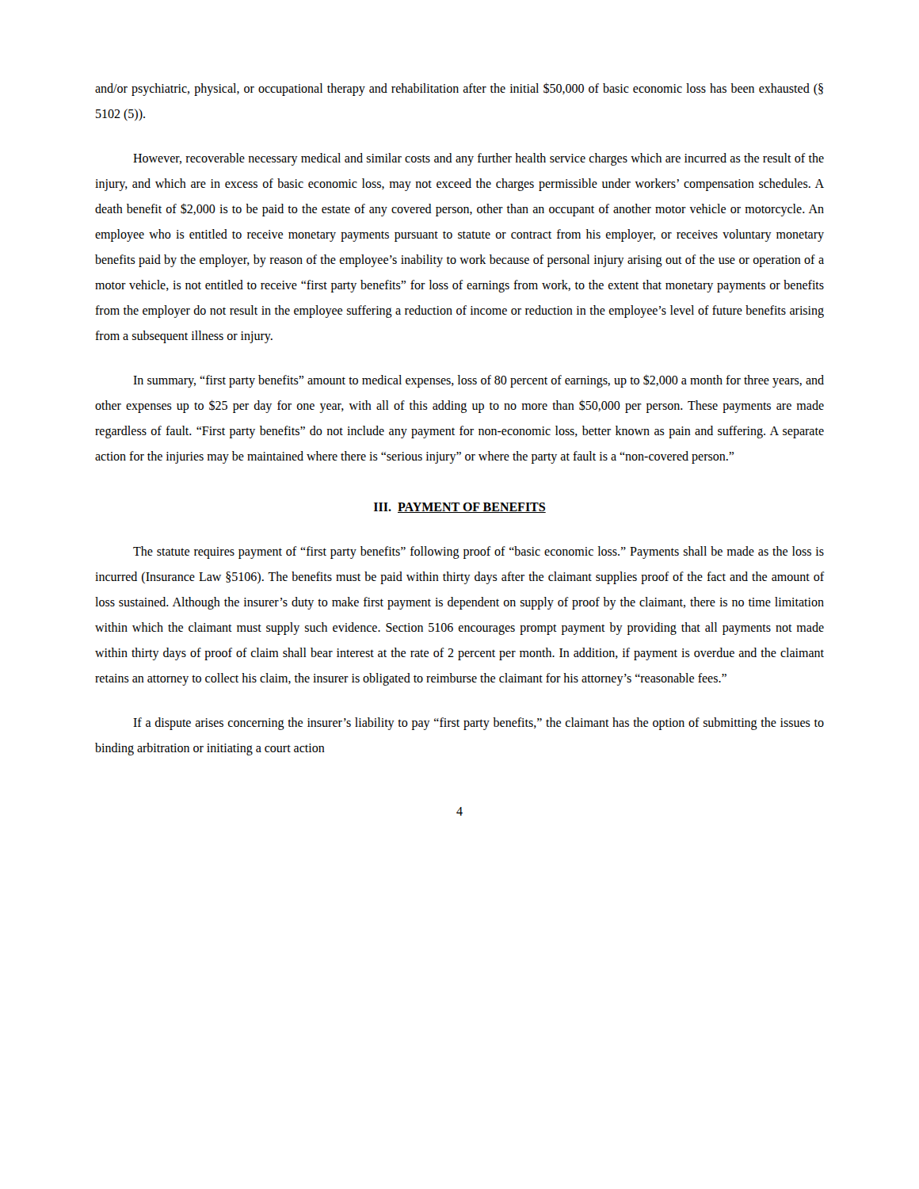and/or psychiatric, physical, or occupational therapy and rehabilitation after the initial $50,000 of basic economic loss has been exhausted (§ 5102 (5)).
However, recoverable necessary medical and similar costs and any further health service charges which are incurred as the result of the injury, and which are in excess of basic economic loss, may not exceed the charges permissible under workers’ compensation schedules. A death benefit of $2,000 is to be paid to the estate of any covered person, other than an occupant of another motor vehicle or motorcycle. An employee who is entitled to receive monetary payments pursuant to statute or contract from his employer, or receives voluntary monetary benefits paid by the employer, by reason of the employee’s inability to work because of personal injury arising out of the use or operation of a motor vehicle, is not entitled to receive “first party benefits” for loss of earnings from work, to the extent that monetary payments or benefits from the employer do not result in the employee suffering a reduction of income or reduction in the employee’s level of future benefits arising from a subsequent illness or injury.
In summary, “first party benefits” amount to medical expenses, loss of 80 percent of earnings, up to $2,000 a month for three years, and other expenses up to $25 per day for one year, with all of this adding up to no more than $50,000 per person. These payments are made regardless of fault. “First party benefits” do not include any payment for non-economic loss, better known as pain and suffering. A separate action for the injuries may be maintained where there is “serious injury” or where the party at fault is a “non-covered person.”
III. PAYMENT OF BENEFITS
The statute requires payment of “first party benefits” following proof of “basic economic loss.” Payments shall be made as the loss is incurred (Insurance Law §5106). The benefits must be paid within thirty days after the claimant supplies proof of the fact and the amount of loss sustained. Although the insurer’s duty to make first payment is dependent on supply of proof by the claimant, there is no time limitation within which the claimant must supply such evidence. Section 5106 encourages prompt payment by providing that all payments not made within thirty days of proof of claim shall bear interest at the rate of 2 percent per month. In addition, if payment is overdue and the claimant retains an attorney to collect his claim, the insurer is obligated to reimburse the claimant for his attorney’s “reasonable fees.”
If a dispute arises concerning the insurer’s liability to pay “first party benefits,” the claimant has the option of submitting the issues to binding arbitration or initiating a court action
4